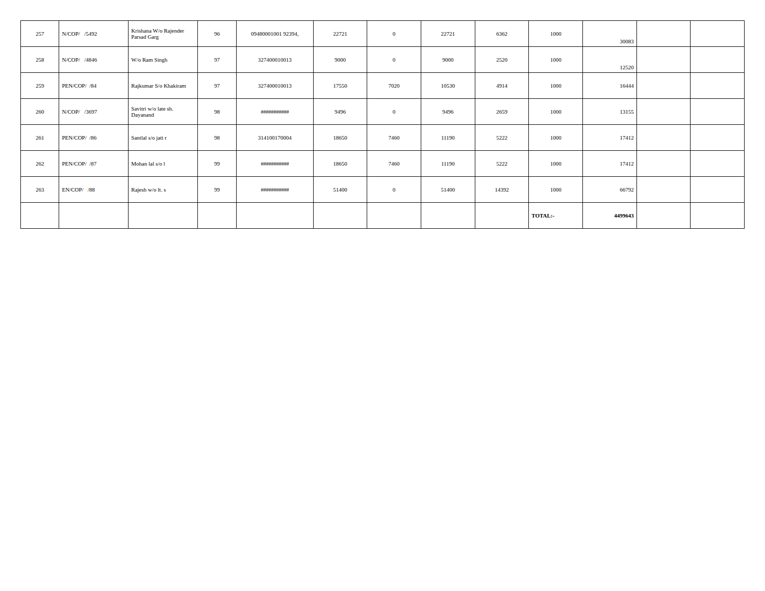| 257 | N/COP/ /5492 | Krishana W/o Rajender Parsad Garg | 96 | 09480001001 92394, | 22721 | 0 | 22721 | 6362 | 1000 | 30083 | | |
| 258 | N/COP/ /4846 | W/o Ram Singh | 97 | 327400010013 | 9000 | 0 | 9000 | 2520 | 1000 | 12520 | | |
| 259 | PEN/COP/ /84 | Rajkumar S/o Khakiram | 97 | 327400010013 | 17550 | 7020 | 10530 | 4914 | 1000 | 16444 | | |
| 260 | N/COP/ /3697 | Savitri w/o late sh. Dayanand | 98 | ########### | 9496 | 0 | 9496 | 2659 | 1000 | 13155 | | |
| 261 | PEN/COP/ /86 | Santlal s/o jati r | 98 | 314100170004 | 18650 | 7460 | 11190 | 5222 | 1000 | 17412 | | |
| 262 | PEN/COP/ /87 | Mohan lal s/o l | 99 | ########### | 18650 | 7460 | 11190 | 5222 | 1000 | 17412 | | |
| 263 | EN/COP/ /88 | Rajesh w/o lt. s | 99 | ########### | 51400 | 0 | 51400 | 14392 | 1000 | 66792 | | |
| | | | | | | | | | TOTAL:- | 4499643 | | |